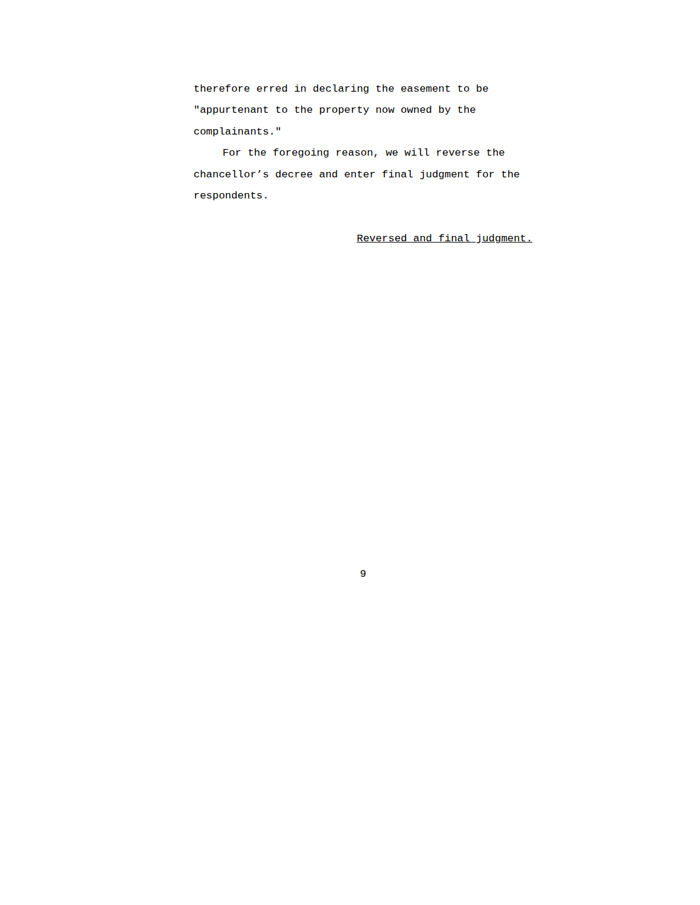therefore erred in declaring the easement to be "appurtenant to the property now owned by the complainants."
For the foregoing reason, we will reverse the chancellor’s decree and enter final judgment for the respondents.
Reversed and final judgment.
9